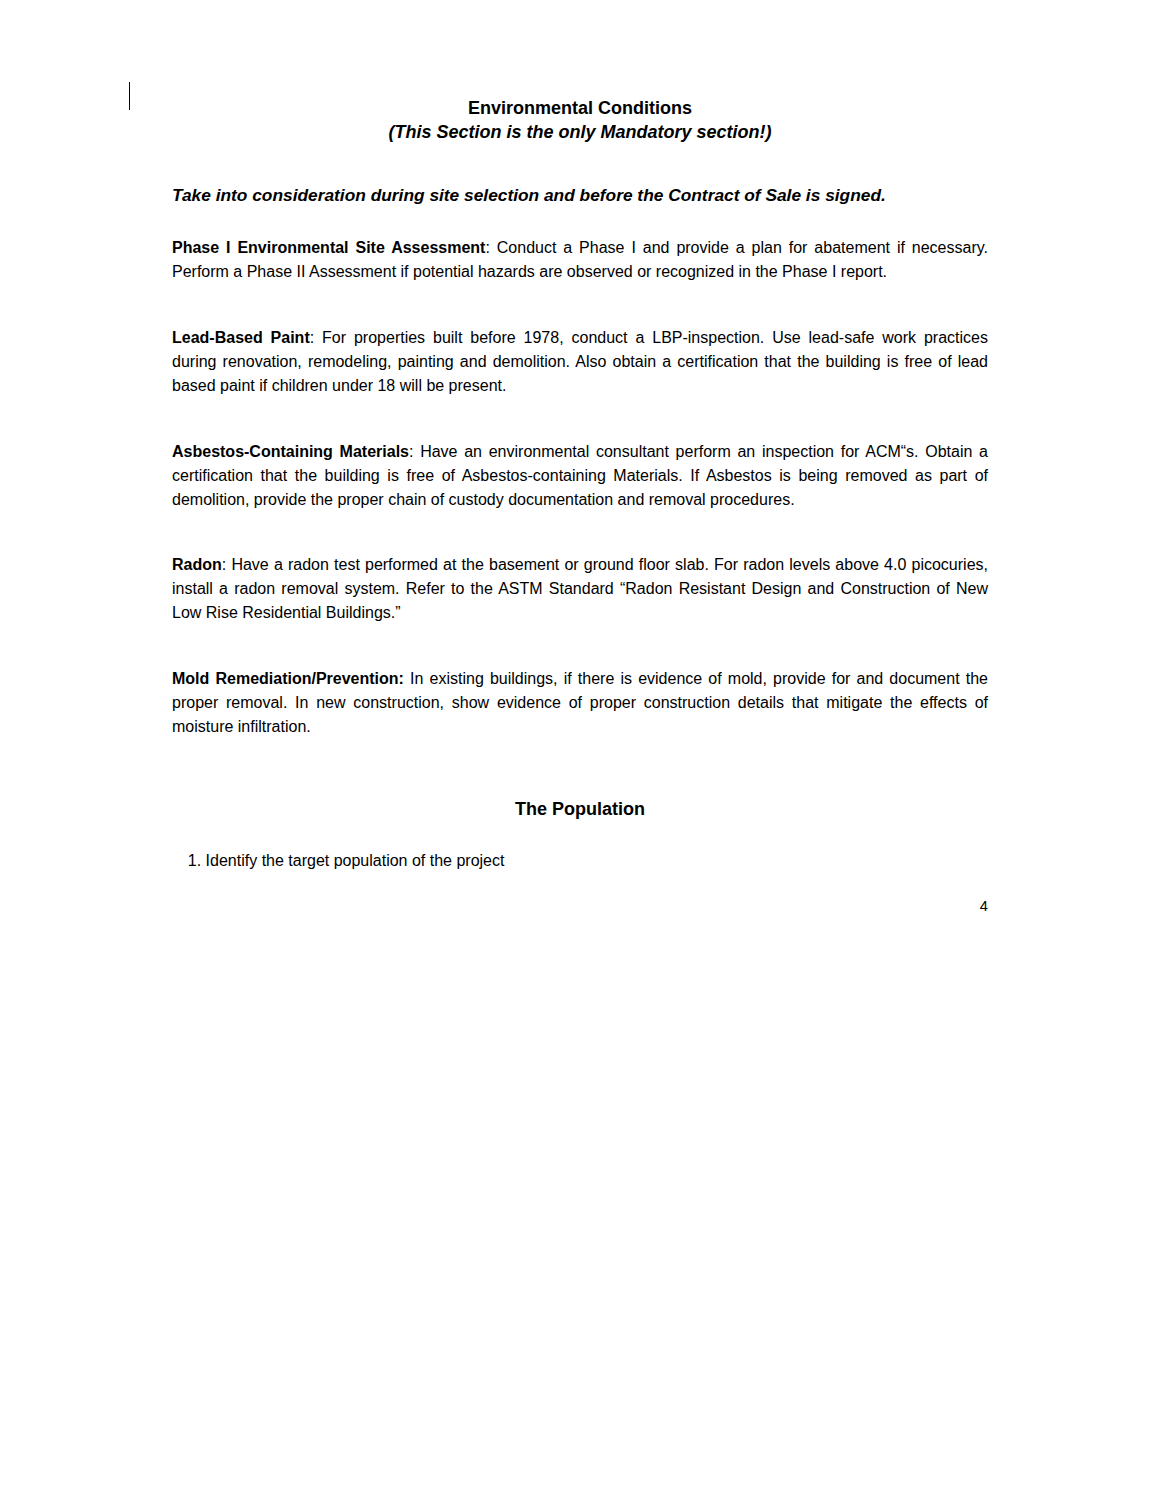Environmental Conditions (This Section is the only Mandatory section!)
Take into consideration during site selection and before the Contract of Sale is signed.
Phase I Environmental Site Assessment: Conduct a Phase I and provide a plan for abatement if necessary. Perform a Phase II Assessment if potential hazards are observed or recognized in the Phase I report.
Lead-Based Paint: For properties built before 1978, conduct a LBP-inspection. Use lead-safe work practices during renovation, remodeling, painting and demolition. Also obtain a certification that the building is free of lead based paint if children under 18 will be present.
Asbestos-Containing Materials: Have an environmental consultant perform an inspection for ACM“s. Obtain a certification that the building is free of Asbestos-containing Materials. If Asbestos is being removed as part of demolition, provide the proper chain of custody documentation and removal procedures.
Radon: Have a radon test performed at the basement or ground floor slab. For radon levels above 4.0 picocuries, install a radon removal system. Refer to the ASTM Standard “Radon Resistant Design and Construction of New Low Rise Residential Buildings.”
Mold Remediation/Prevention: In existing buildings, if there is evidence of mold, provide for and document the proper removal. In new construction, show evidence of proper construction details that mitigate the effects of moisture infiltration.
The Population
Identify the target population of the project
4